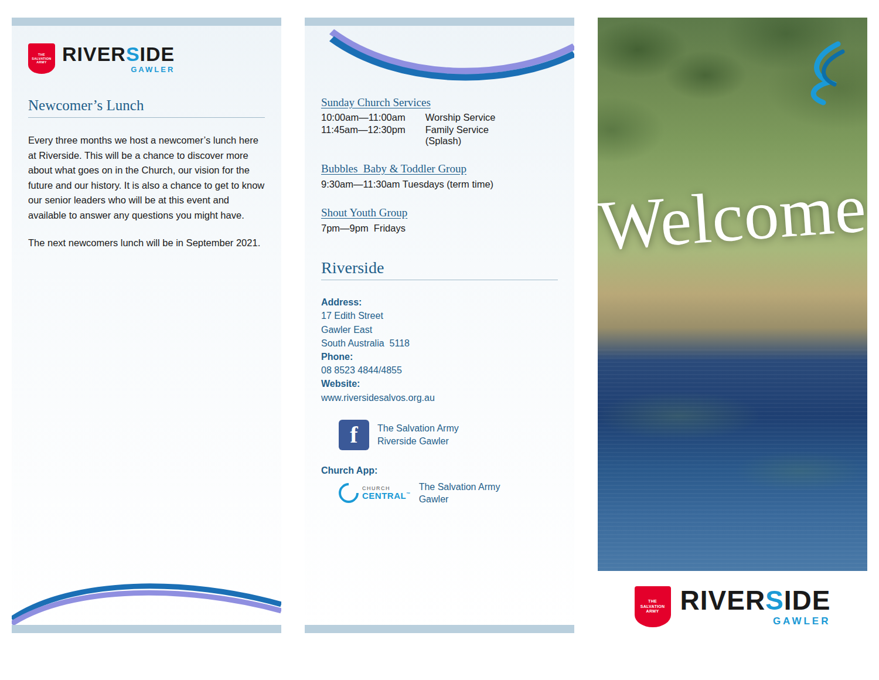THE
SALVATION
ARMY
RIVERSIDE
GAWLER
Newcomer’s Lunch
Every three months we host a newcomer’s lunch here at Riverside. This will be a chance to discover more about what goes on in the Church, our vision for the future and our history. It is also a chance to get to know our senior leaders who will be at this event and available to answer any questions you might have.
The next newcomers lunch will be in September 2021.
Sunday Church Services
| 10:00am—11:00am | Worship Service |
| 11:45am—12:30pm | Family Service (Splash) |
Bubbles Baby & Toddler Group
9:30am—11:30am Tuesdays (term time)
Shout Youth Group
7pm—9pm Fridays
Riverside
Address:
17 Edith Street
Gawler East
South Australia 5118
Phone:
08 8523 4844/4855
Website:
www.riversidesalvos.org.au
f
The Salvation Army
Riverside Gawler
Church App:
CHURCH CENTRAL™
The Salvation Army
Gawler
Welcome
THE
SALVATION
ARMY
RIVERSIDE
GAWLER